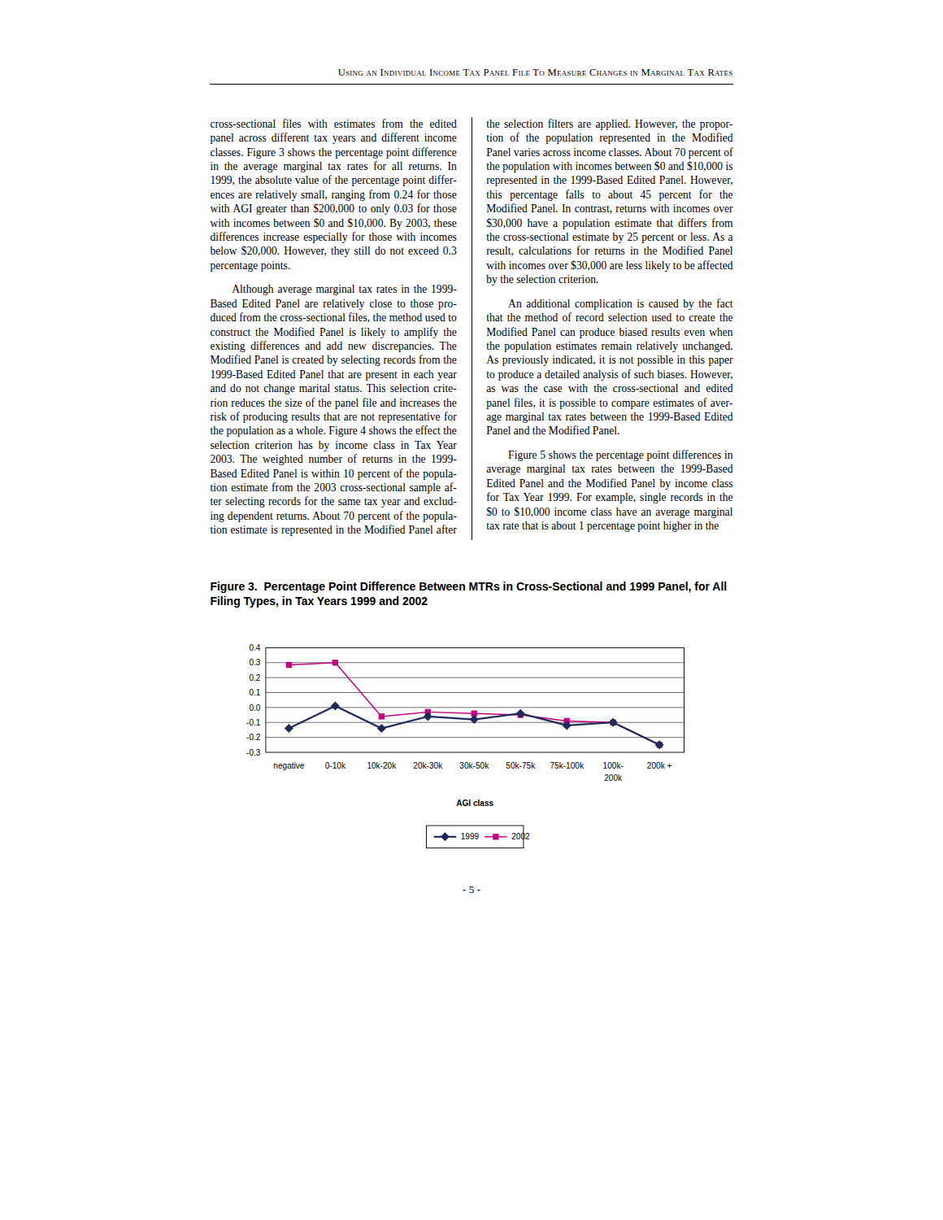Using an Individual Income Tax Panel File To Measure Changes in Marginal Tax Rates
cross-sectional files with estimates from the edited panel across different tax years and different income classes. Figure 3 shows the percentage point difference in the average marginal tax rates for all returns. In 1999, the absolute value of the percentage point differences are relatively small, ranging from 0.24 for those with AGI greater than $200,000 to only 0.03 for those with incomes between $0 and $10,000. By 2003, these differences increase especially for those with incomes below $20,000. However, they still do not exceed 0.3 percentage points.
Although average marginal tax rates in the 1999-Based Edited Panel are relatively close to those produced from the cross-sectional files, the method used to construct the Modified Panel is likely to amplify the existing differences and add new discrepancies. The Modified Panel is created by selecting records from the 1999-Based Edited Panel that are present in each year and do not change marital status. This selection criterion reduces the size of the panel file and increases the risk of producing results that are not representative for the population as a whole. Figure 4 shows the effect the selection criterion has by income class in Tax Year 2003. The weighted number of returns in the 1999-Based Edited Panel is within 10 percent of the population estimate from the 2003 cross-sectional sample after selecting records for the same tax year and excluding dependent returns. About 70 percent of the population estimate is represented in the Modified Panel after the selection filters are applied. However, the proportion of the population represented in the Modified Panel varies across income classes. About 70 percent of the population with incomes between $0 and $10,000 is represented in the 1999-Based Edited Panel. However, this percentage falls to about 45 percent for the Modified Panel. In contrast, returns with incomes over $30,000 have a population estimate that differs from the cross-sectional estimate by 25 percent or less. As a result, calculations for returns in the Modified Panel with incomes over $30,000 are less likely to be affected by the selection criterion.
An additional complication is caused by the fact that the method of record selection used to create the Modified Panel can produce biased results even when the population estimates remain relatively unchanged. As previously indicated, it is not possible in this paper to produce a detailed analysis of such biases. However, as was the case with the cross-sectional and edited panel files, it is possible to compare estimates of average marginal tax rates between the 1999-Based Edited Panel and the Modified Panel.
Figure 5 shows the percentage point differences in average marginal tax rates between the 1999-Based Edited Panel and the Modified Panel by income class for Tax Year 1999. For example, single records in the $0 to $10,000 income class have an average marginal tax rate that is about 1 percentage point higher in the
Figure 3. Percentage Point Difference Between MTRs in Cross-Sectional and 1999 Panel, for All Filing Types, in Tax Years 1999 and 2002
0.4 0.3 0.2 0.1 0.0 -0.1 -0.2 -0.3 negative 0-10k 10k-20k 20k-30k 30k-50k 50k-75k 75k-100k 100k- 200k 200k + AGI class 1999 2002
- 5 -